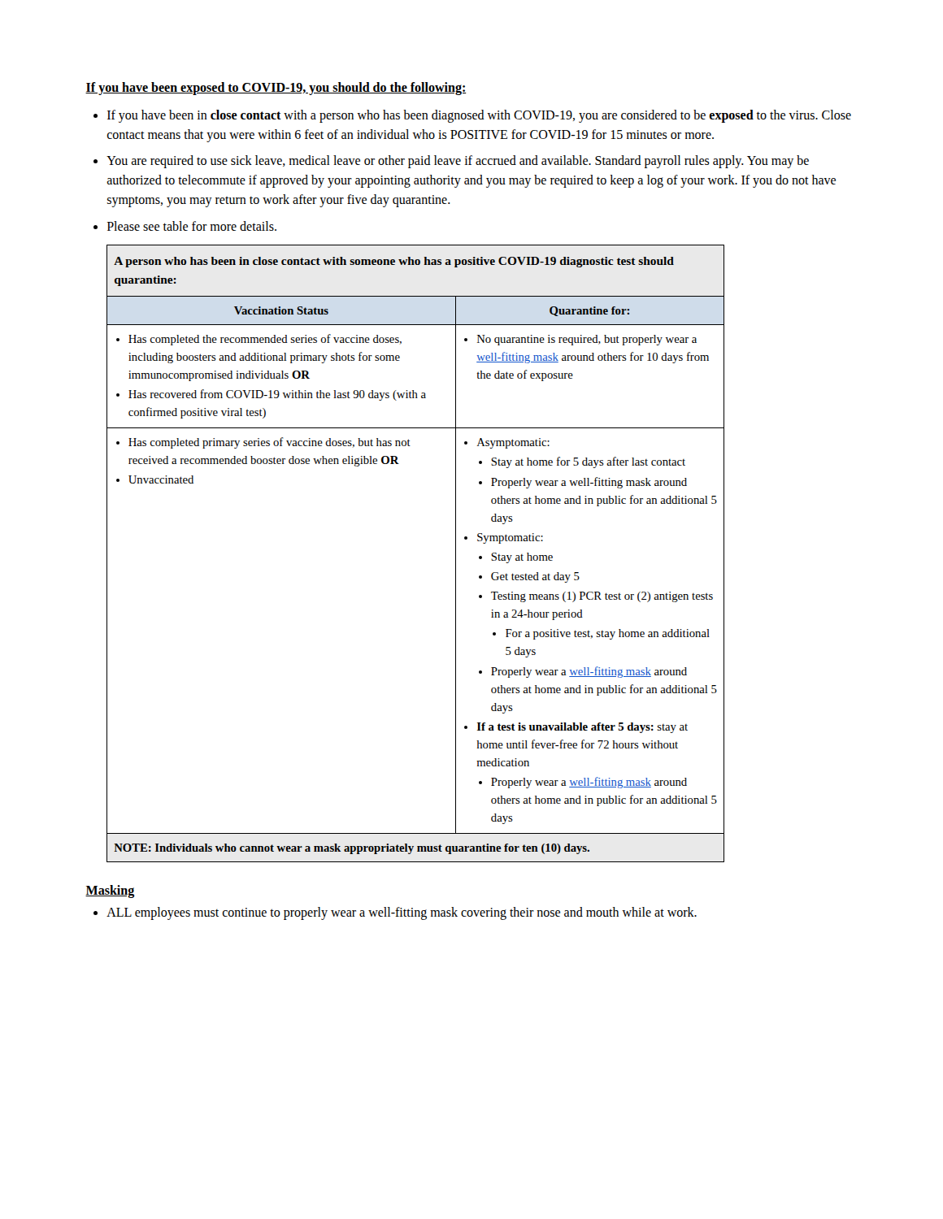If you have been exposed to COVID-19, you should do the following:
If you have been in close contact with a person who has been diagnosed with COVID-19, you are considered to be exposed to the virus. Close contact means that you were within 6 feet of an individual who is POSITIVE for COVID-19 for 15 minutes or more.
You are required to use sick leave, medical leave or other paid leave if accrued and available. Standard payroll rules apply. You may be authorized to telecommute if approved by your appointing authority and you may be required to keep a log of your work. If you do not have symptoms, you may return to work after your five day quarantine.
Please see table for more details.
A person who has been in close contact with someone who has a positive COVID-19 diagnostic test should quarantine:
| Vaccination Status | Quarantine for: |
| --- | --- |
| Has completed the recommended series of vaccine doses, including boosters and additional primary shots for some immunocompromised individuals OR Has recovered from COVID-19 within the last 90 days (with a confirmed positive viral test) | No quarantine is required, but properly wear a well-fitting mask around others for 10 days from the date of exposure |
| Has completed primary series of vaccine doses, but has not received a recommended booster dose when eligible OR Unvaccinated | Asymptomatic: Stay at home for 5 days after last contact Properly wear a well-fitting mask around others at home and in public for an additional 5 days Symptomatic: Stay at home Get tested at day 5 Testing means (1) PCR test or (2) antigen tests in a 24-hour period For a positive test, stay home an additional 5 days Properly wear a well-fitting mask around others at home and in public for an additional 5 days If a test is unavailable after 5 days: stay at home until fever-free for 72 hours without medication Properly wear a well-fitting mask around others at home and in public for an additional 5 days |
| NOTE: Individuals who cannot wear a mask appropriately must quarantine for ten (10) days. |
Masking
ALL employees must continue to properly wear a well-fitting mask covering their nose and mouth while at work.